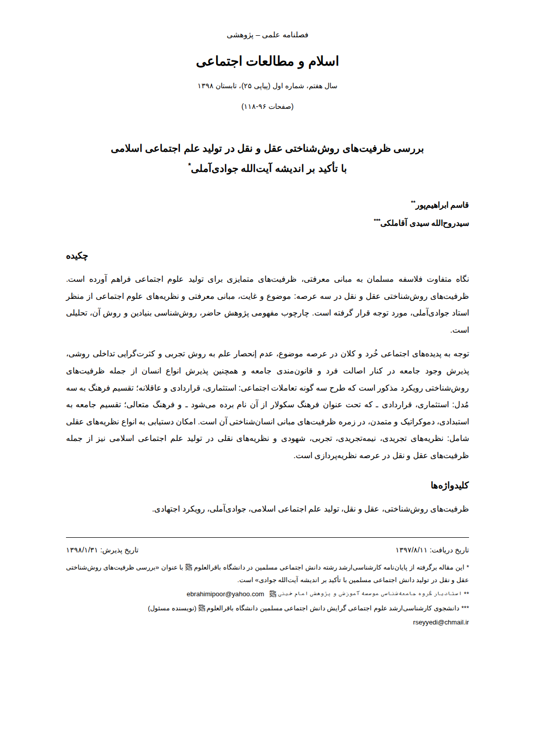فصلنامه علمی – پژوهشی
اسلام و مطالعات اجتماعی
سال هفتم، شماره اول (پیاپی ۲۵)، تابستان ۱۳۹۸
(صفحات ۹۶-۱۱۸)
بررسی ظرفیت‌های روش‌شناختی عقل و نقل در تولید علم اجتماعی اسلامی
با تأکید بر اندیشه آیت‌الله جوادی‌آملی*
قاسم ابراهیم‌پور**
سیدروح‌الله سیدی آقاملکی***
چکیده
نگاه متفاوت فلاسفه مسلمان به مبانی معرفتی، ظرفیت‌های متمایزی برای تولید علوم اجتماعی فراهم آورده است. ظرفیت‌های روش‌شناختی عقل و نقل در سه عرصه: موضوع و غایت، مبانی معرفتی و نظریه‌های علوم اجتماعی از منظر استاد جوادی‌آملی، مورد توجه قرار گرفته است. چارچوب مفهومی پژوهش حاضر، روش‌شناسی بنیادین و روش آن، تحلیلی است.
توجه به پدیده‌های اجتماعی خُرد و کلان در عرصه موضوع، عدم إنحصار علم به روش تجربی و کثرت‌گرایی تداخلی روشی، پذیرش وجود جامعه در کنار اصالت فرد و قانون‌مندی جامعه و همچنین پذیرش انواع انسان از جمله ظرفیت‌های روش‌شناختی رویکرد مذکور است که طرح سه گونه تعاملات اجتماعی: استثماری، قراردادی و عاقلانه؛ تقسیم فرهنگ به سه مُدل: استثماری، قراردادی ـ که تحت عنوان فرهنگ سکولار از آن نام برده می‌شود ـ و فرهنگ متعالی؛ تقسیم جامعه به استبدادی، دموکراتیک و متمدن، در زمره ظرفیت‌های مبانی انسان‌شناختی آن است. امکان دستیابی به انواع نظریه‌های عقلی شامل: نظریه‌های تجریدی، نیمه‌تجریدی، تجربی، شهودی و نظریه‌های نقلی در تولید علم اجتماعی اسلامی نیز از جمله ظرفیت‌های عقل و نقل در عرصه نظریه‌پردازی است.
کلیدواژه‌ها
ظرفیت‌های روش‌شناختی، عقل و نقل، تولید علم اجتماعی اسلامی، جوادی‌آملی، رویکرد اجتهادی.
تاریخ دریافت: ۱۳۹۷/۸/۱۱ تاریخ پذیرش: ۱۳۹۸/۱/۳۱
* این مقاله برگرفته از پایان‌نامه کارشناسی‌ارشد رشته دانش اجتماعی مسلمین در دانشگاه باقرالعلوم ﷺ با عنوان «بررسی ظرفیت‌های روش‌شناختی عقل و نقل در تولید دانش اجتماعی مسلمین با تأکید بر اندیشه آیت‌الله جوادی» است.
** استادیار گروه جامعه‌شناسی موسسه آموزشی و پژوهشی امام خمینی ﷺ ebrahimipoor@yahoo.com
*** دانشجوی کارشناسی‌ارشد علوم اجتماعی گرایش دانش اجتماعی مسلمین دانشگاه باقرالعلوم ﷺ (نویسنده مسئول)
rseyyedi@chmail.ir